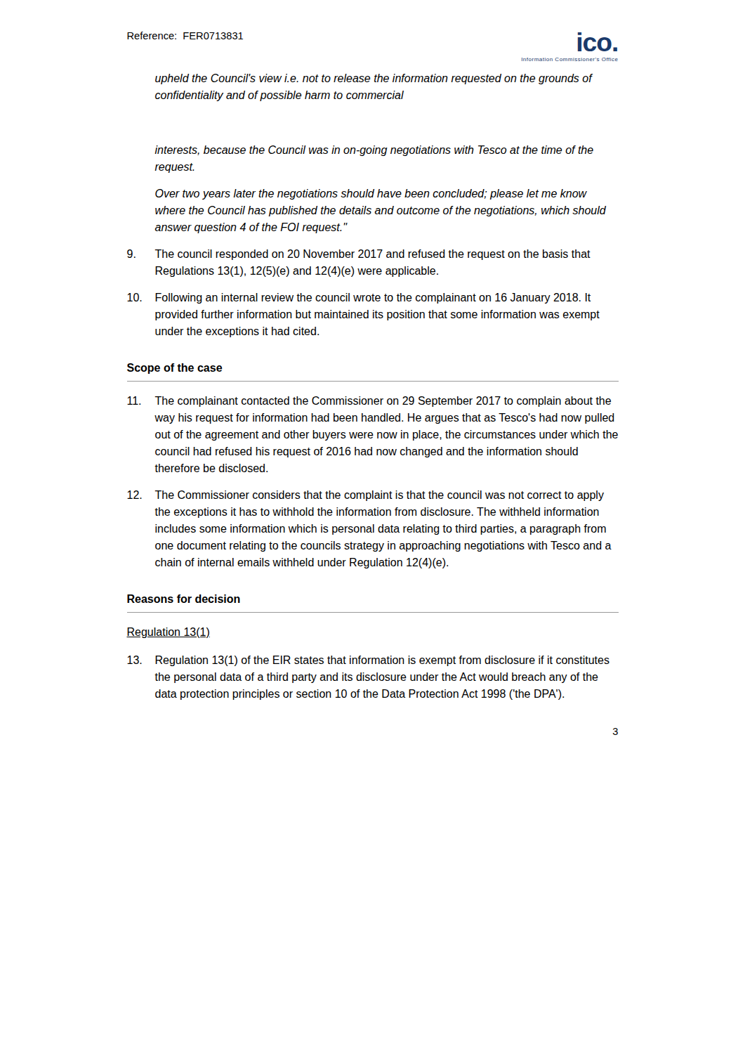Reference: FER0713831
ico.
Information Commissioner's Office
upheld the Council's view i.e. not to release the information requested on the grounds of confidentiality and of possible harm to commercial
interests, because the Council was in on-going negotiations with Tesco at the time of the request.
Over two years later the negotiations should have been concluded; please let me know where the Council has published the details and outcome of the negotiations, which should answer question 4 of the FOI request."
9. The council responded on 20 November 2017 and refused the request on the basis that Regulations 13(1), 12(5)(e) and 12(4)(e) were applicable.
10. Following an internal review the council wrote to the complainant on 16 January 2018. It provided further information but maintained its position that some information was exempt under the exceptions it had cited.
Scope of the case
11. The complainant contacted the Commissioner on 29 September 2017 to complain about the way his request for information had been handled. He argues that as Tesco's had now pulled out of the agreement and other buyers were now in place, the circumstances under which the council had refused his request of 2016 had now changed and the information should therefore be disclosed.
12. The Commissioner considers that the complaint is that the council was not correct to apply the exceptions it has to withhold the information from disclosure. The withheld information includes some information which is personal data relating to third parties, a paragraph from one document relating to the councils strategy in approaching negotiations with Tesco and a chain of internal emails withheld under Regulation 12(4)(e).
Reasons for decision
Regulation 13(1)
13. Regulation 13(1) of the EIR states that information is exempt from disclosure if it constitutes the personal data of a third party and its disclosure under the Act would breach any of the data protection principles or section 10 of the Data Protection Act 1998 ('the DPA').
3